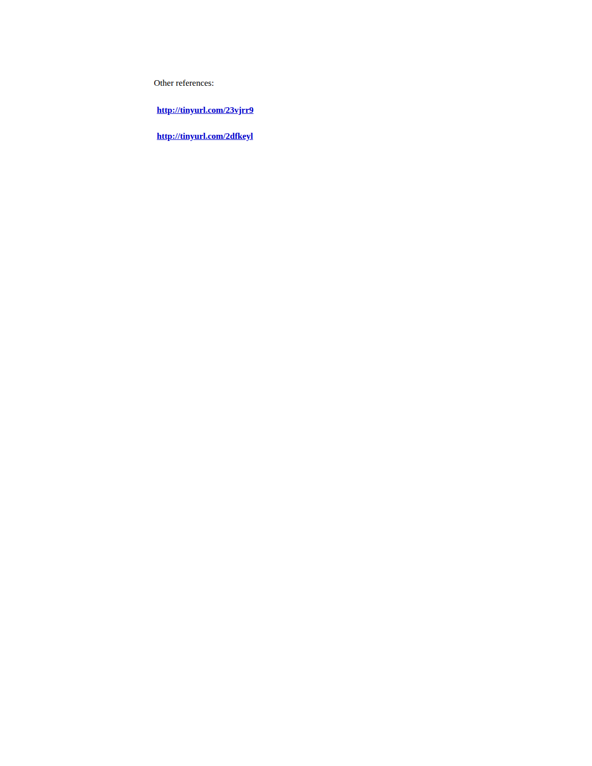Other references:
http://tinyurl.com/23vjrr9
http://tinyurl.com/2dfkeyl